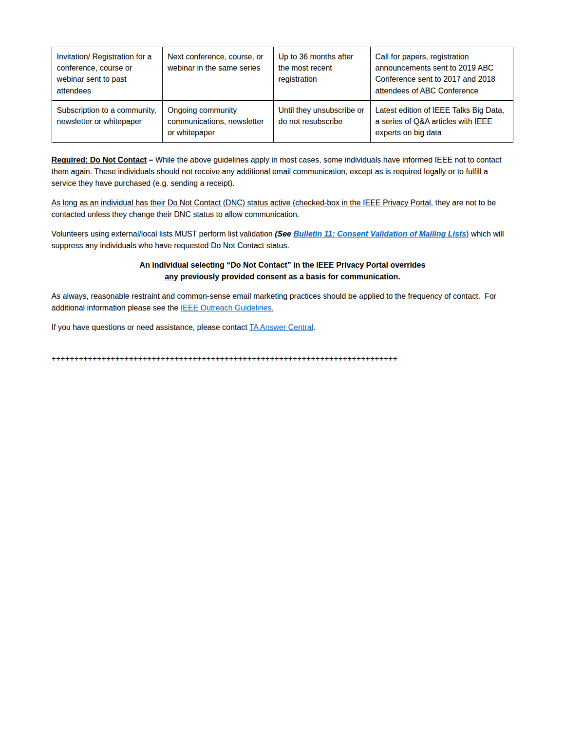| Invitation/ Registration for a conference, course or webinar sent to past attendees | Next conference, course, or webinar in the same series | Up to 36 months after the most recent registration | Call for papers, registration announcements sent to 2019 ABC Conference sent to 2017 and 2018 attendees of ABC Conference |
| Subscription to a community, newsletter or whitepaper | Ongoing community communications, newsletter or whitepaper | Until they unsubscribe or do not resubscribe | Latest edition of IEEE Talks Big Data, a series of Q&A articles with IEEE experts on big data |
Required: Do Not Contact – While the above guidelines apply in most cases, some individuals have informed IEEE not to contact them again. These individuals should not receive any additional email communication, except as is required legally or to fulfill a service they have purchased (e.g. sending a receipt).
As long as an individual has their Do Not Contact (DNC) status active (checked-box in the IEEE Privacy Portal, they are not to be contacted unless they change their DNC status to allow communication.
Volunteers using external/local lists MUST perform list validation (See Bulletin 11: Consent Validation of Mailing Lists) which will suppress any individuals who have requested Do Not Contact status.
An individual selecting “Do Not Contact” in the IEEE Privacy Portal overrides
any previously provided consent as a basis for communication.
As always, reasonable restraint and common-sense email marketing practices should be applied to the frequency of contact. For additional information please see the IEEE Outreach Guidelines.
If you have questions or need assistance, please contact TA Answer Central.
++++++++++++++++++++++++++++++++++++++++++++++++++++++++++++++++++++++++++++